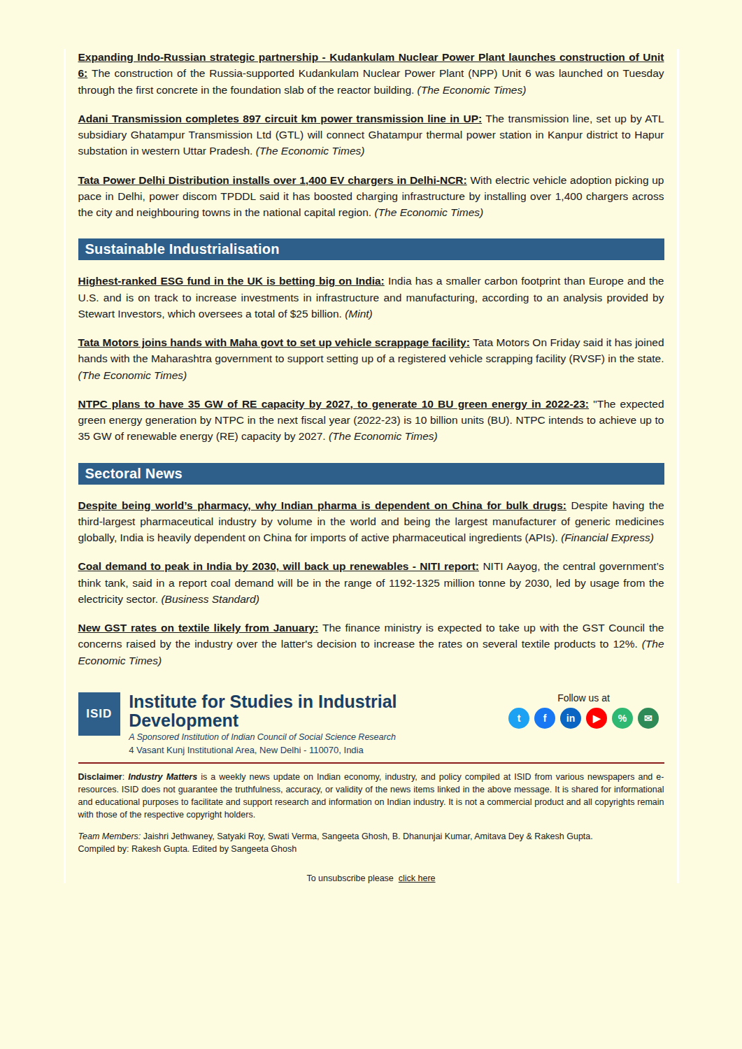Expanding Indo-Russian strategic partnership - Kudankulam Nuclear Power Plant launches construction of Unit 6: The construction of the Russia-supported Kudankulam Nuclear Power Plant (NPP) Unit 6 was launched on Tuesday through the first concrete in the foundation slab of the reactor building. (The Economic Times)
Adani Transmission completes 897 circuit km power transmission line in UP: The transmission line, set up by ATL subsidiary Ghatampur Transmission Ltd (GTL) will connect Ghatampur thermal power station in Kanpur district to Hapur substation in western Uttar Pradesh. (The Economic Times)
Tata Power Delhi Distribution installs over 1,400 EV chargers in Delhi-NCR: With electric vehicle adoption picking up pace in Delhi, power discom TPDDL said it has boosted charging infrastructure by installing over 1,400 chargers across the city and neighbouring towns in the national capital region. (The Economic Times)
Sustainable Industrialisation
Highest-ranked ESG fund in the UK is betting big on India: India has a smaller carbon footprint than Europe and the U.S. and is on track to increase investments in infrastructure and manufacturing, according to an analysis provided by Stewart Investors, which oversees a total of $25 billion. (Mint)
Tata Motors joins hands with Maha govt to set up vehicle scrappage facility: Tata Motors On Friday said it has joined hands with the Maharashtra government to support setting up of a registered vehicle scrapping facility (RVSF) in the state. (The Economic Times)
NTPC plans to have 35 GW of RE capacity by 2027, to generate 10 BU green energy in 2022-23: "The expected green energy generation by NTPC in the next fiscal year (2022-23) is 10 billion units (BU). NTPC intends to achieve up to 35 GW of renewable energy (RE) capacity by 2027. (The Economic Times)
Sectoral News
Despite being world’s pharmacy, why Indian pharma is dependent on China for bulk drugs: Despite having the third-largest pharmaceutical industry by volume in the world and being the largest manufacturer of generic medicines globally, India is heavily dependent on China for imports of active pharmaceutical ingredients (APIs). (Financial Express)
Coal demand to peak in India by 2030, will back up renewables - NITI report: NITI Aayog, the central government’s think tank, said in a report coal demand will be in the range of 1192-1325 million tonne by 2030, led by usage from the electricity sector. (Business Standard)
New GST rates on textile likely from January: The finance ministry is expected to take up with the GST Council the concerns raised by the industry over the latter's decision to increase the rates on several textile products to 12%. (The Economic Times)
ISID
Institute for Studies in Industrial Development
A Sponsored Institution of Indian Council of Social Science Research
4 Vasant Kunj Institutional Area, New Delhi - 110070, India
Follow us at
t f in ▶ % ✉
Disclaimer: Industry Matters is a weekly news update on Indian economy, industry, and policy compiled at ISID from various newspapers and e-resources. ISID does not guarantee the truthfulness, accuracy, or validity of the news items linked in the above message. It is shared for informational and educational purposes to facilitate and support research and information on Indian industry. It is not a commercial product and all copyrights remain with those of the respective copyright holders.
Team Members: Jaishri Jethwaney, Satyaki Roy, Swati Verma, Sangeeta Ghosh, B. Dhanunjai Kumar, Amitava Dey & Rakesh Gupta.
Compiled by: Rakesh Gupta. Edited by Sangeeta Ghosh
To unsubscribe please click here